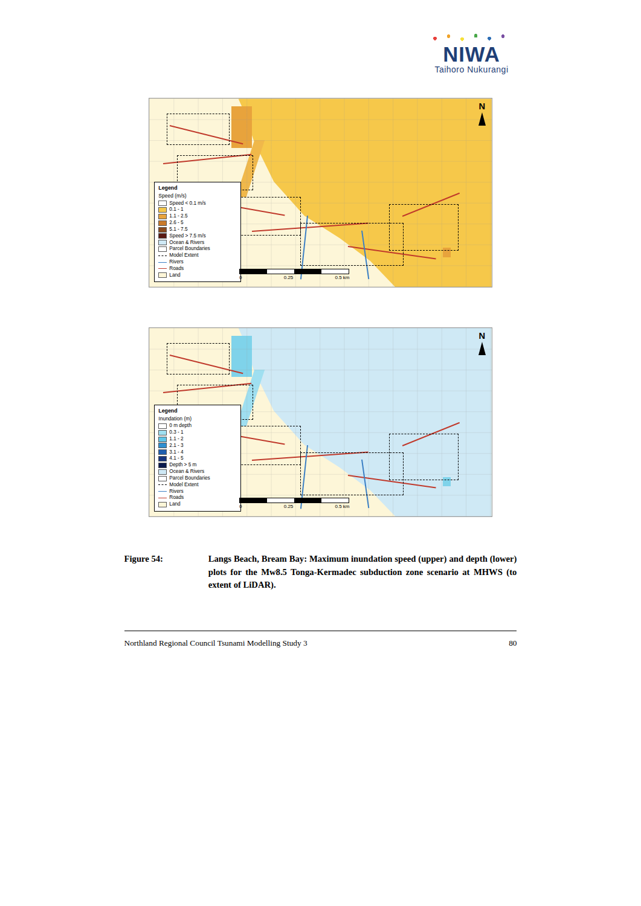NIWA
Taihoro Nukurangi
N
Legend
Speed (m/s)
Speed < 0.1 m/s
0.1 - 1
1.1 - 2.5
2.6 - 5
5.1 - 7.5
Speed > 7.5 m/s
Ocean & Rivers
Parcel Boundaries
Model Extent
Rivers
Roads
Land
00.250.5 km
N
Legend
Inundation (m)
0 m depth
0.3 - 1
1.1 - 2
2.1 - 3
3.1 - 4
4.1 - 5
Depth > 5 m
Ocean & Rivers
Parcel Boundaries
Model Extent
Rivers
Roads
Land
00.250.5 km
Figure 54:
Langs Beach, Bream Bay: Maximum inundation speed (upper) and depth (lower) plots for the Mw8.5 Tonga-Kermadec subduction zone scenario at MHWS (to extent of LiDAR).
Northland Regional Council Tsunami Modelling Study 3
80